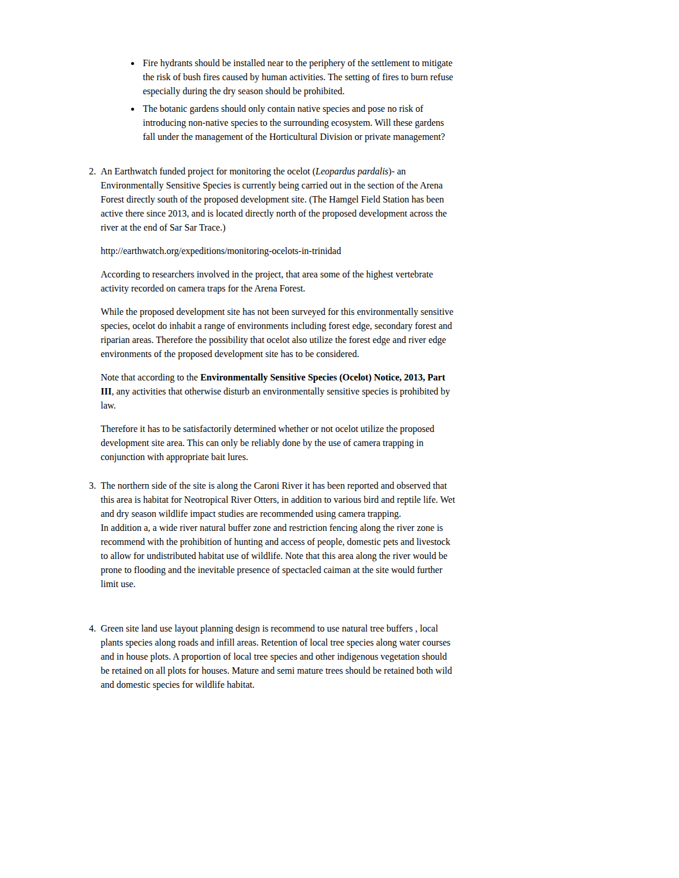Fire hydrants should be installed near to the periphery of the settlement to mitigate the risk of bush fires caused by human activities. The setting of fires to burn refuse especially during the dry season should be prohibited.
The botanic gardens should only contain native species and pose no risk of introducing non-native species to the surrounding ecosystem. Will these gardens fall under the management of the Horticultural Division or private management?
An Earthwatch funded project for monitoring the ocelot (Leopardus pardalis)- an Environmentally Sensitive Species is currently being carried out in the section of the Arena Forest directly south of the proposed development site. (The Hamgel Field Station has been active there since 2013, and is located directly north of the proposed development across the river at the end of Sar Sar Trace.)
http://earthwatch.org/expeditions/monitoring-ocelots-in-trinidad
According to researchers involved in the project, that area some of the highest vertebrate activity recorded on camera traps for the Arena Forest.
While the proposed development site has not been surveyed for this environmentally sensitive species, ocelot do inhabit a range of environments including forest edge, secondary forest and riparian areas. Therefore the possibility that ocelot also utilize the forest edge and river edge environments of the proposed development site has to be considered.
Note that according to the Environmentally Sensitive Species (Ocelot) Notice, 2013, Part III, any activities that otherwise disturb an environmentally sensitive species is prohibited by law.
Therefore it has to be satisfactorily determined whether or not ocelot utilize the proposed development site area. This can only be reliably done by the use of camera trapping in conjunction with appropriate bait lures.
The northern side of the site is along the Caroni River it has been reported and observed that this area is habitat for Neotropical River Otters, in addition to various bird and reptile life. Wet and dry season wildlife impact studies are recommended using camera trapping.
In addition a, a wide river natural buffer zone and restriction fencing along the river zone is recommend with the prohibition of hunting and access of people, domestic pets and livestock to allow for undistributed habitat use of wildlife. Note that this area along the river would be prone to flooding and the inevitable presence of spectacled caiman at the site would further limit use.
Green site land use layout planning design is recommend to use natural tree buffers , local plants species along roads and infill areas. Retention of local tree species along water courses and in house plots. A proportion of local tree species and other indigenous vegetation should be retained on all plots for houses. Mature and semi mature trees should be retained both wild and domestic species for wildlife habitat.